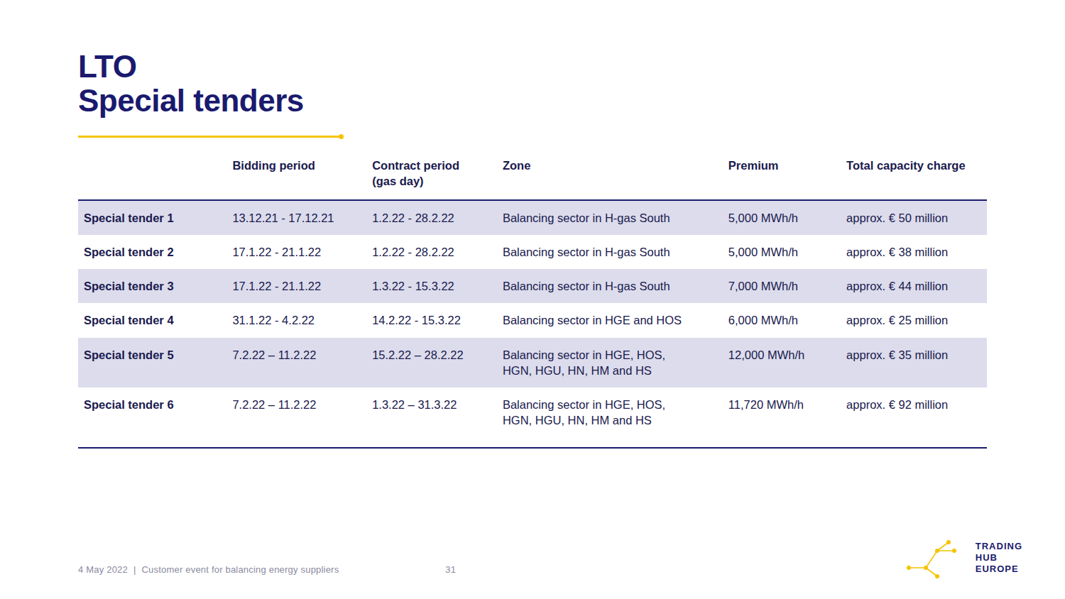LTO
Special tenders
| | Bidding period | Contract period (gas day) | Zone | Premium | Total capacity charge |
| --- | --- | --- | --- | --- | --- |
| Special tender 1 | 13.12.21 - 17.12.21 | 1.2.22 - 28.2.22 | Balancing sector in H-gas South | 5,000 MWh/h | approx. € 50 million |
| Special tender 2 | 17.1.22 - 21.1.22 | 1.2.22 - 28.2.22 | Balancing sector in H-gas South | 5,000 MWh/h | approx. € 38 million |
| Special tender 3 | 17.1.22 - 21.1.22 | 1.3.22 - 15.3.22 | Balancing sector in H-gas South | 7,000 MWh/h | approx. € 44 million |
| Special tender 4 | 31.1.22 - 4.2.22 | 14.2.22 - 15.3.22 | Balancing sector in HGE and HOS | 6,000 MWh/h | approx. € 25 million |
| Special tender 5 | 7.2.22 – 11.2.22 | 15.2.22 – 28.2.22 | Balancing sector in HGE, HOS, HGN, HGU, HN, HM and HS | 12,000 MWh/h | approx. € 35 million |
| Special tender 6 | 7.2.22 – 11.2.22 | 1.3.22 – 31.3.22 | Balancing sector in HGE, HOS, HGN, HGU, HN, HM and HS | 11,720 MWh/h | approx. € 92 million |
4 May 2022|Customer event for balancing energy suppliers31
TRADING
HUB
EUROPE